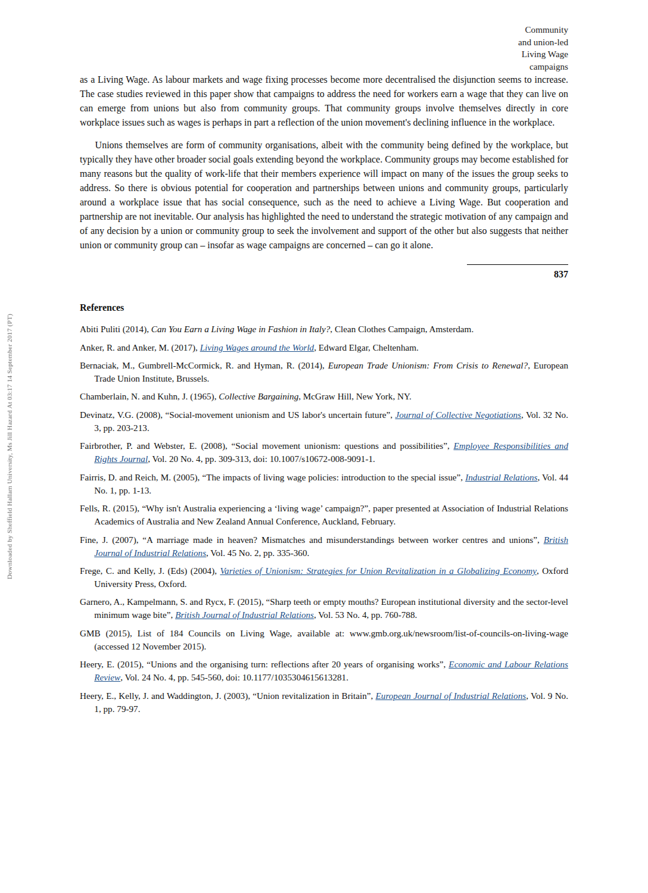Downloaded by Sheffield Hallam University, Ms Jill Hazard At 03:17 14 September 2017 (PT)
Community
and union-led
Living Wage
campaigns
as a Living Wage. As labour markets and wage fixing processes become more decentralised the disjunction seems to increase. The case studies reviewed in this paper show that campaigns to address the need for workers earn a wage that they can live on can emerge from unions but also from community groups. That community groups involve themselves directly in core workplace issues such as wages is perhaps in part a reflection of the union movement's declining influence in the workplace.
Unions themselves are form of community organisations, albeit with the community being defined by the workplace, but typically they have other broader social goals extending beyond the workplace. Community groups may become established for many reasons but the quality of work-life that their members experience will impact on many of the issues the group seeks to address. So there is obvious potential for cooperation and partnerships between unions and community groups, particularly around a workplace issue that has social consequence, such as the need to achieve a Living Wage. But cooperation and partnership are not inevitable. Our analysis has highlighted the need to understand the strategic motivation of any campaign and of any decision by a union or community group to seek the involvement and support of the other but also suggests that neither union or community group can – insofar as wage campaigns are concerned – can go it alone.
837
References
Abiti Puliti (2014), Can You Earn a Living Wage in Fashion in Italy?, Clean Clothes Campaign, Amsterdam.
Anker, R. and Anker, M. (2017), Living Wages around the World, Edward Elgar, Cheltenham.
Bernaciak, M., Gumbrell-McCormick, R. and Hyman, R. (2014), European Trade Unionism: From Crisis to Renewal?, European Trade Union Institute, Brussels.
Chamberlain, N. and Kuhn, J. (1965), Collective Bargaining, McGraw Hill, New York, NY.
Devinatz, V.G. (2008), “Social-movement unionism and US labor's uncertain future”, Journal of Collective Negotiations, Vol. 32 No. 3, pp. 203-213.
Fairbrother, P. and Webster, E. (2008), “Social movement unionism: questions and possibilities”, Employee Responsibilities and Rights Journal, Vol. 20 No. 4, pp. 309-313, doi: 10.1007/s10672-008-9091-1.
Fairris, D. and Reich, M. (2005), “The impacts of living wage policies: introduction to the special issue”, Industrial Relations, Vol. 44 No. 1, pp. 1-13.
Fells, R. (2015), “Why isn't Australia experiencing a ‘living wage’ campaign?”, paper presented at Association of Industrial Relations Academics of Australia and New Zealand Annual Conference, Auckland, February.
Fine, J. (2007), “A marriage made in heaven? Mismatches and misunderstandings between worker centres and unions”, British Journal of Industrial Relations, Vol. 45 No. 2, pp. 335-360.
Frege, C. and Kelly, J. (Eds) (2004), Varieties of Unionism: Strategies for Union Revitalization in a Globalizing Economy, Oxford University Press, Oxford.
Garnero, A., Kampelmann, S. and Rycx, F. (2015), “Sharp teeth or empty mouths? European institutional diversity and the sector-level minimum wage bite”, British Journal of Industrial Relations, Vol. 53 No. 4, pp. 760-788.
GMB (2015), List of 184 Councils on Living Wage, available at: www.gmb.org.uk/newsroom/list-of-councils-on-living-wage (accessed 12 November 2015).
Heery, E. (2015), “Unions and the organising turn: reflections after 20 years of organising works”, Economic and Labour Relations Review, Vol. 24 No. 4, pp. 545-560, doi: 10.1177/1035304615613281.
Heery, E., Kelly, J. and Waddington, J. (2003), “Union revitalization in Britain”, European Journal of Industrial Relations, Vol. 9 No. 1, pp. 79-97.